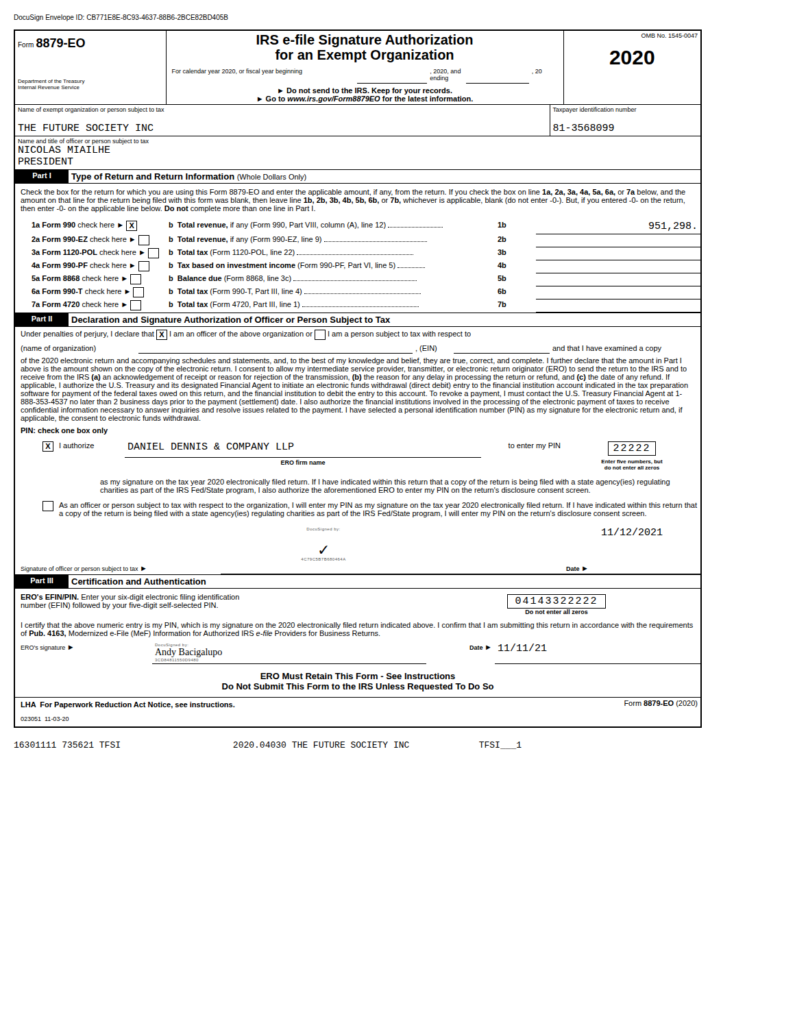DocuSign Envelope ID: CB771E8E-8C93-4637-88B6-2BCE82BD405B
| Form 8879-EO Department of the Treasury Internal Revenue Service | IRS e-file Signature Authorization for an Exempt Organization / For calendar year 2020, or fiscal year beginning / / , 2020, and ending / / , 20 / ► Do not send to the IRS. Keep for your records. ► Go to www.irs.gov/Form8879EO for the latest information. | OMB No. 1545-0047 2020 |
| Name of exempt organization or person subject to tax THE FUTURE SOCIETY INC | Taxpayer identification number 81-3568099 |
| Name and title of officer or person subject to tax NICOLAS MIAILHE PRESIDENT |
| Part I | Type of Return and Return Information (Whole Dollars Only) |
| Check the box for the return for which you are using this Form 8879-EO and enter the applicable amount, if any, from the return. If you check the box on line 1a, 2a, 3a, 4a, 5a, 6a, or 7a below, and the amount on that line for the return being filed with this form was blank, then leave line 1b, 2b, 3b, 4b, 5b, 6b, or 7b, whichever is applicable, blank (do not enter -0-). But, if you entered -0- on the return, then enter -0- on the applicable line below. Do not complete more than one line in Part I. |
| | 1a Form 990 check here ► X | b Total revenue, if any (Form 990, Part VIII, column (A), line 12) | 1b | 951,298. |
| | 2a Form 990-EZ check here ► | b Total revenue, if any (Form 990-EZ, line 9) | 2b | |
| | 3a Form 1120-POL check here ► | b Total tax (Form 1120-POL, line 22) | 3b | |
| | 4a Form 990-PF check here ► | b Tax based on investment income (Form 990-PF, Part VI, line 5) | 4b | |
| | 5a Form 8868 check here ► | b Balance due (Form 8868, line 3c) | 5b | |
| | 6a Form 990-T check here ► | b Total tax (Form 990-T, Part III, line 4) | 6b | |
| | 7a Form 4720 check here ► | b Total tax (Form 4720, Part III, line 1) | 7b | |
| Part II | Declaration and Signature Authorization of Officer or Person Subject to Tax |
| Under penalties of perjury, I declare that X I am an officer of the above organization or I am a person subject to tax with respect to |
| (name of organization) | | , (EIN) | | and that I have examined a copy |
| of the 2020 electronic return and accompanying schedules and statements, and, to the best of my knowledge and belief, they are true, correct, and complete. I further declare that the amount in Part I above is the amount shown on the copy of the electronic return. I consent to allow my intermediate service provider, transmitter, or electronic return originator (ERO) to send the return to the IRS and to receive from the IRS (a) an acknowledgement of receipt or reason for rejection of the transmission, (b) the reason for any delay in processing the return or refund, and (c) the date of any refund. If applicable, I authorize the U.S. Treasury and its designated Financial Agent to initiate an electronic funds withdrawal (direct debit) entry to the financial institution account indicated in the tax preparation software for payment of the federal taxes owed on this return, and the financial institution to debit the entry to this account. To revoke a payment, I must contact the U.S. Treasury Financial Agent at 1-888-353-4537 no later than 2 business days prior to the payment (settlement) date. I also authorize the financial institutions involved in the processing of the electronic payment of taxes to receive confidential information necessary to answer inquiries and resolve issues related to the payment. I have selected a personal identification number (PIN) as my signature for the electronic return and, if applicable, the consent to electronic funds withdrawal. |
| PIN: check one box only |
| X | I authorize | DANIEL DENNIS & COMPANY LLP | to enter my PIN | 22222 |
| | | ERO firm name | | Enter five numbers, but do not enter all zeros |
| | as my signature on the tax year 2020 electronically filed return. If I have indicated within this return that a copy of the return is being filed with a state agency(ies) regulating charities as part of the IRS Fed/State program, I also authorize the aforementioned ERO to enter my PIN on the return's disclosure consent screen. |
| | As an officer or person subject to tax with respect to the organization, I will enter my PIN as my signature on the tax year 2020 electronically filed return. If I have indicated within this return that a copy of the return is being filed with a state agency(ies) regulating charities as part of the IRS Fed/State program, I will enter my PIN on the return's disclosure consent screen. |
| | DocuSigned by: ✓ 4C79C5B7B680464A | | 11/12/2021 |
| Signature of officer or person subject to tax ► | | | Date ► |
| Part III | Certification and Authentication |
| ERO's EFIN/PIN. Enter your six-digit electronic filing identification number (EFIN) followed by your five-digit self-selected PIN. | 04143322222 Do not enter all zeros |
| I certify that the above numeric entry is my PIN, which is my signature on the 2020 electronically filed return indicated above. I confirm that I am submitting this return in accordance with the requirements of Pub. 4163, Modernized e-File (MeF) Information for Authorized IRS e-file Providers for Business Returns. |
| ERO's signature ► | DocuSigned by: Andy Bacigalupo 3CD84811550D9480 | Date ► | 11/11/21 |
ERO Must Retain This Form - See Instructions
Do Not Submit This Form to the IRS Unless Requested To Do So
| LHA For Paperwork Reduction Act Notice, see instructions. | Form 8879-EO (2020) |
023051 11-03-20
16301111 735621 TFSI 2020.04030 THE FUTURE SOCIETY INC TFSI___1